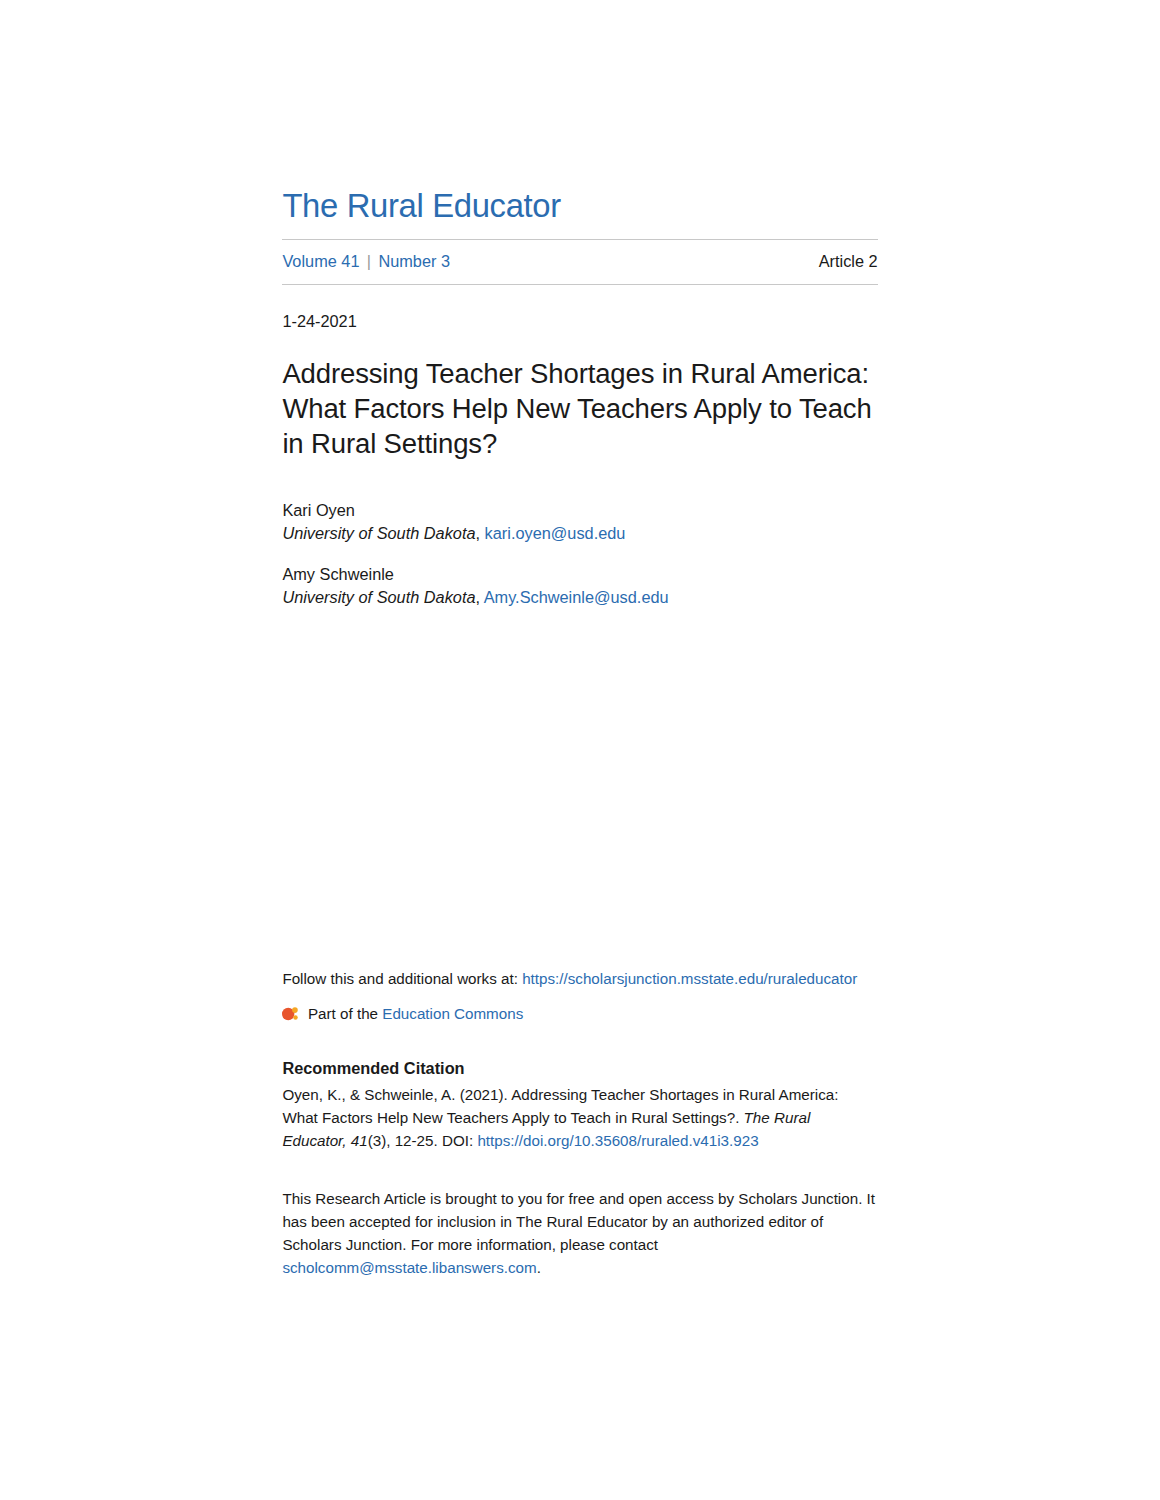The Rural Educator
Volume 41|Number 3
Article 2
1-24-2021
Addressing Teacher Shortages in Rural America: What Factors Help New Teachers Apply to Teach in Rural Settings?
Kari Oyen University of South Dakota, kari.oyen@usd.edu
Amy Schweinle University of South Dakota, Amy.Schweinle@usd.edu
Follow this and additional works at: https://scholarsjunction.msstate.edu/ruraleducator
Part of the Education Commons
Recommended Citation
Oyen, K., & Schweinle, A. (2021). Addressing Teacher Shortages in Rural America: What Factors Help New Teachers Apply to Teach in Rural Settings?. The Rural Educator, 41(3), 12-25. DOI: https://doi.org/10.35608/ruraled.v41i3.923
This Research Article is brought to you for free and open access by Scholars Junction. It has been accepted for inclusion in The Rural Educator by an authorized editor of Scholars Junction. For more information, please contact scholcomm@msstate.libanswers.com.